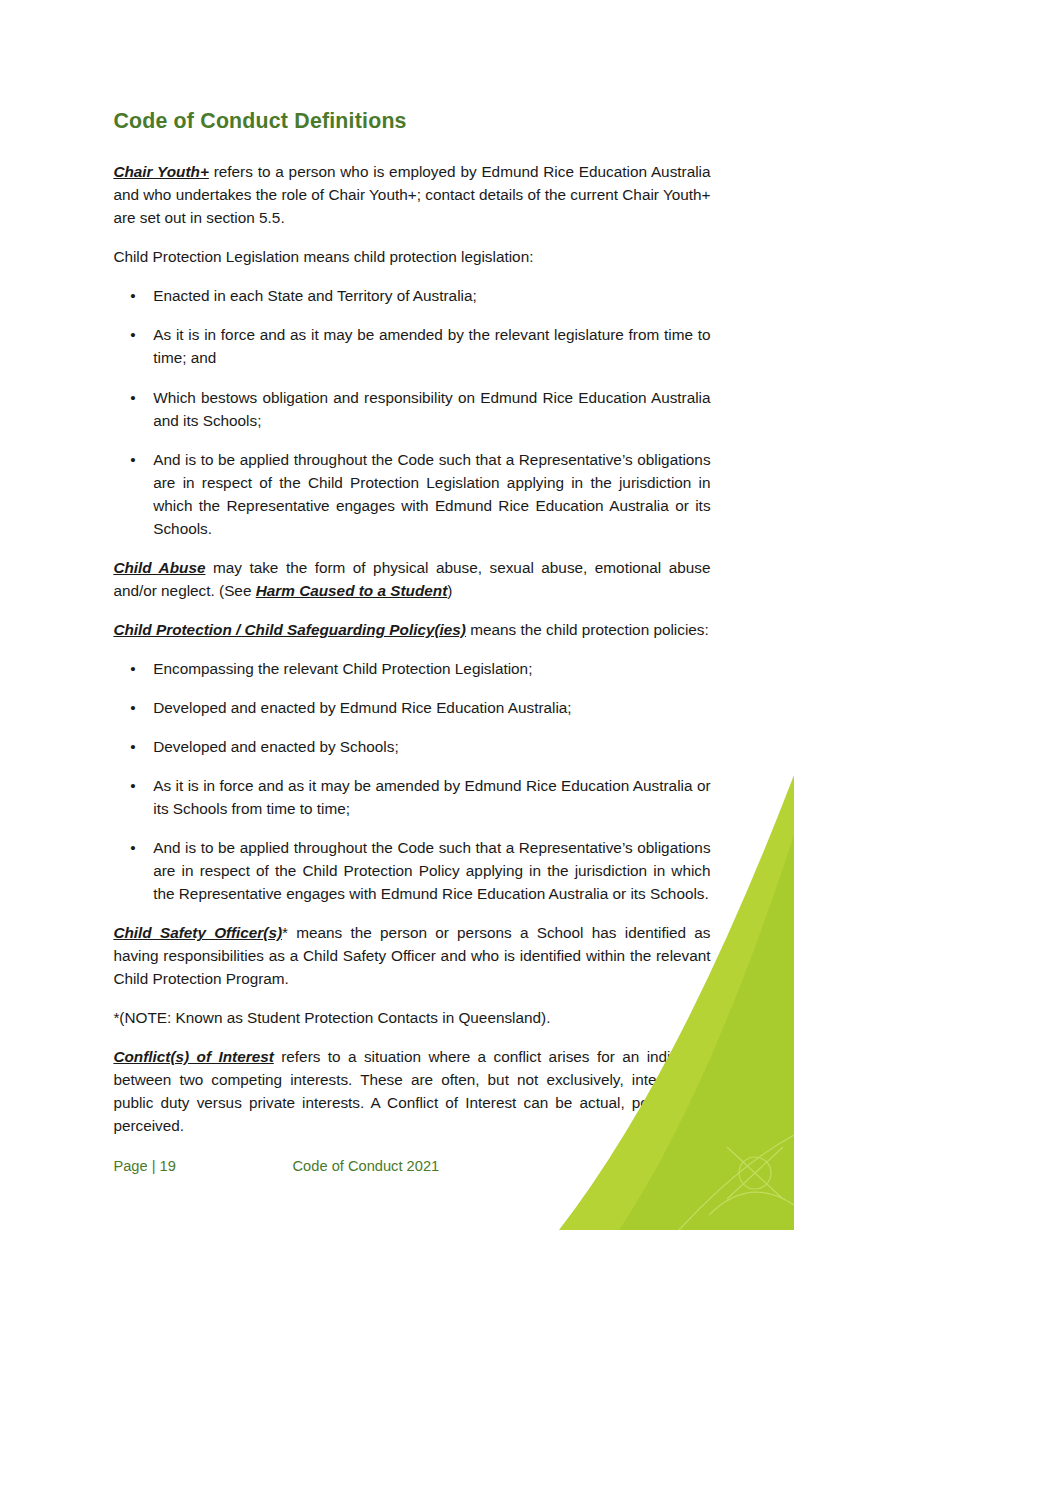Code of Conduct Definitions
Chair Youth+ refers to a person who is employed by Edmund Rice Education Australia and who undertakes the role of Chair Youth+; contact details of the current Chair Youth+ are set out in section 5.5.
Child Protection Legislation means child protection legislation:
Enacted in each State and Territory of Australia;
As it is in force and as it may be amended by the relevant legislature from time to time; and
Which bestows obligation and responsibility on Edmund Rice Education Australia and its Schools;
And is to be applied throughout the Code such that a Representative’s obligations are in respect of the Child Protection Legislation applying in the jurisdiction in which the Representative engages with Edmund Rice Education Australia or its Schools.
Child Abuse may take the form of physical abuse, sexual abuse, emotional abuse and/or neglect. (See Harm Caused to a Student)
Child Protection / Child Safeguarding Policy(ies) means the child protection policies:
Encompassing the relevant Child Protection Legislation;
Developed and enacted by Edmund Rice Education Australia;
Developed and enacted by Schools;
As it is in force and as it may be amended by Edmund Rice Education Australia or its Schools from time to time;
And is to be applied throughout the Code such that a Representative’s obligations are in respect of the Child Protection Policy applying in the jurisdiction in which the Representative engages with Edmund Rice Education Australia or its Schools.
Child Safety Officer(s)* means the person or persons a School has identified as having responsibilities as a Child Safety Officer and who is identified within the relevant Child Protection Program.
*(NOTE: Known as Student Protection Contacts in Queensland).
Conflict(s) of Interest refers to a situation where a conflict arises for an individual between two competing interests. These are often, but not exclusively, interests of public duty versus private interests. A Conflict of Interest can be actual, potential or perceived.
Page | 19
Code of Conduct 2021